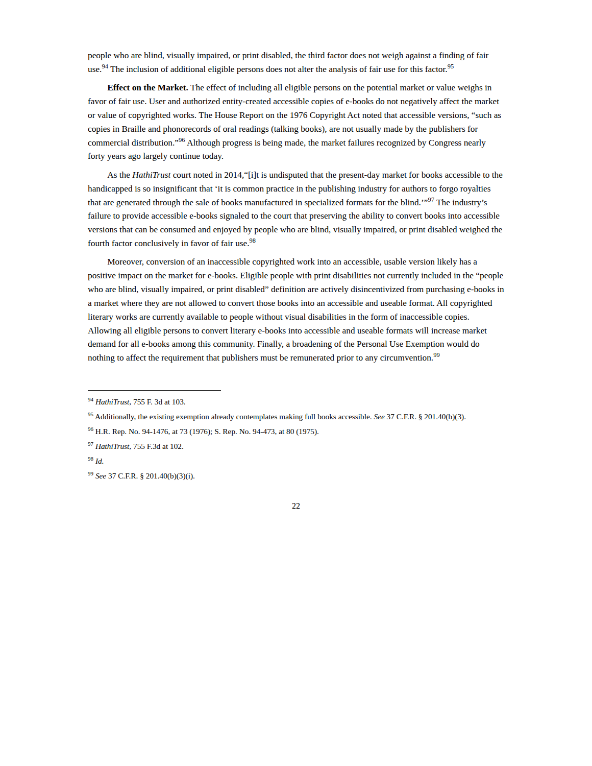people who are blind, visually impaired, or print disabled, the third factor does not weigh against a finding of fair use.94 The inclusion of additional eligible persons does not alter the analysis of fair use for this factor.95
Effect on the Market. The effect of including all eligible persons on the potential market or value weighs in favor of fair use. User and authorized entity-created accessible copies of e-books do not negatively affect the market or value of copyrighted works. The House Report on the 1976 Copyright Act noted that accessible versions, “such as copies in Braille and phonorecords of oral readings (talking books), are not usually made by the publishers for commercial distribution.”96 Although progress is being made, the market failures recognized by Congress nearly forty years ago largely continue today.
As the HathiTrust court noted in 2014,“[i]t is undisputed that the present-day market for books accessible to the handicapped is so insignificant that ‘it is common practice in the publishing industry for authors to forgo royalties that are generated through the sale of books manufactured in specialized formats for the blind.’”97 The industry’s failure to provide accessible e-books signaled to the court that preserving the ability to convert books into accessible versions that can be consumed and enjoyed by people who are blind, visually impaired, or print disabled weighed the fourth factor conclusively in favor of fair use.98
Moreover, conversion of an inaccessible copyrighted work into an accessible, usable version likely has a positive impact on the market for e-books. Eligible people with print disabilities not currently included in the “people who are blind, visually impaired, or print disabled” definition are actively disincentivized from purchasing e-books in a market where they are not allowed to convert those books into an accessible and useable format. All copyrighted literary works are currently available to people without visual disabilities in the form of inaccessible copies. Allowing all eligible persons to convert literary e-books into accessible and useable formats will increase market demand for all e-books among this community. Finally, a broadening of the Personal Use Exemption would do nothing to affect the requirement that publishers must be remunerated prior to any circumvention.99
94 HathiTrust, 755 F. 3d at 103.
95 Additionally, the existing exemption already contemplates making full books accessible. See 37 C.F.R. § 201.40(b)(3).
96 H.R. Rep. No. 94-1476, at 73 (1976); S. Rep. No. 94-473, at 80 (1975).
97 HathiTrust, 755 F.3d at 102.
98 Id.
99 See 37 C.F.R. § 201.40(b)(3)(i).
22